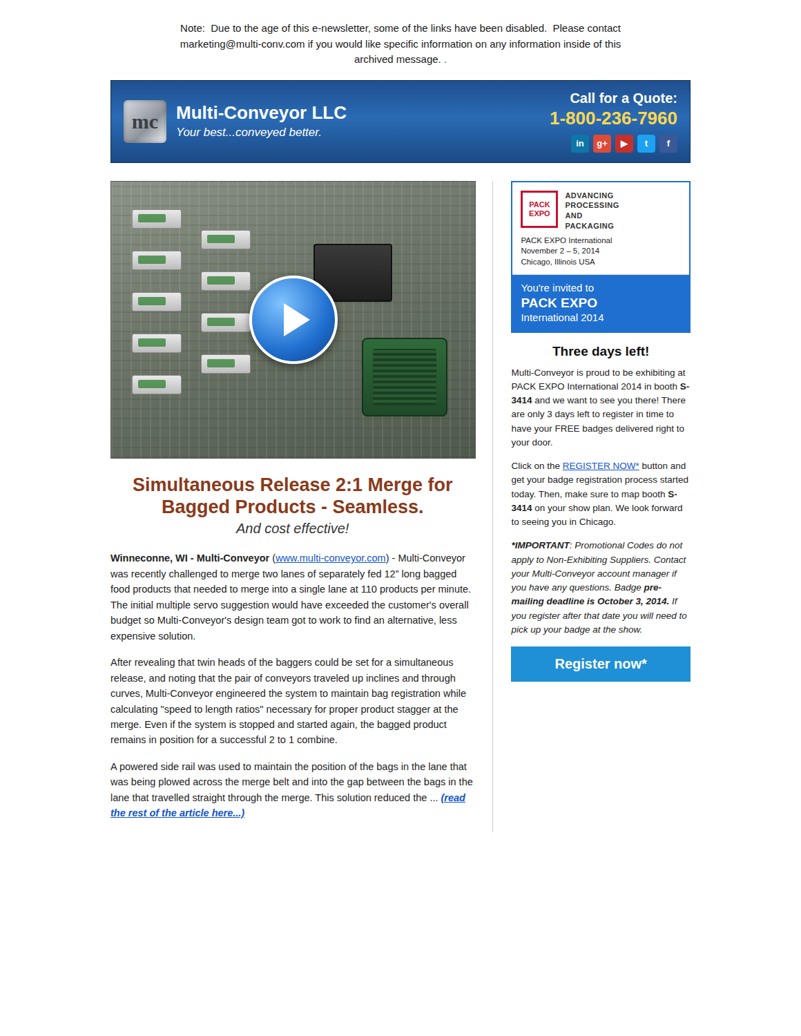Note: Due to the age of this e-newsletter, some of the links have been disabled. Please contact marketing@multi-conv.com if you would like specific information on any information inside of this archived message. .
mc
Multi-Conveyor LLC
Your best...conveyed better.
Call for a Quote:
1-800-236-7960
in g+ ▶ t f
Simultaneous Release 2:1 Merge for Bagged Products - Seamless.
And cost effective!
Winneconne, WI - Multi-Conveyor (www.multi-conveyor.com) - Multi-Conveyor was recently challenged to merge two lanes of separately fed 12” long bagged food products that needed to merge into a single lane at 110 products per minute. The initial multiple servo suggestion would have exceeded the customer's overall budget so Multi-Conveyor's design team got to work to find an alternative, less expensive solution.
After revealing that twin heads of the baggers could be set for a simultaneous release, and noting that the pair of conveyors traveled up inclines and through curves, Multi-Conveyor engineered the system to maintain bag registration while calculating "speed to length ratios" necessary for proper product stagger at the merge. Even if the system is stopped and started again, the bagged product remains in position for a successful 2 to 1 combine.
A powered side rail was used to maintain the position of the bags in the lane that was being plowed across the merge belt and into the gap between the bags in the lane that travelled straight through the merge. This solution reduced the ... (read the rest of the article here...)
PACK
EXPO
ADVANCING PROCESSING AND PACKAGING
PACK EXPO International
November 2 – 5, 2014
Chicago, Illinois USA
You're invited to PACK EXPO International 2014
Three days left!
Multi-Conveyor is proud to be exhibiting at PACK EXPO International 2014 in booth S-3414 and we want to see you there! There are only 3 days left to register in time to have your FREE badges delivered right to your door.
Click on the REGISTER NOW* button and get your badge registration process started today. Then, make sure to map booth S-3414 on your show plan. We look forward to seeing you in Chicago.
*IMPORTANT: Promotional Codes do not apply to Non-Exhibiting Suppliers. Contact your Multi-Conveyor account manager if you have any questions. Badge pre-mailing deadline is October 3, 2014. If you register after that date you will need to pick up your badge at the show.
Register now*